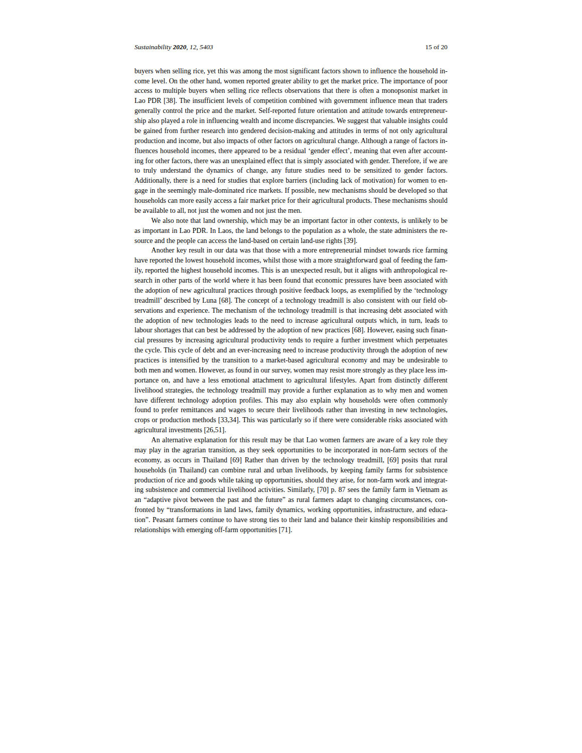Sustainability 2020, 12, 5403 15 of 20
buyers when selling rice, yet this was among the most significant factors shown to influence the household income level. On the other hand, women reported greater ability to get the market price. The importance of poor access to multiple buyers when selling rice reflects observations that there is often a monopsonist market in Lao PDR [38]. The insufficient levels of competition combined with government influence mean that traders generally control the price and the market. Self-reported future orientation and attitude towards entrepreneurship also played a role in influencing wealth and income discrepancies. We suggest that valuable insights could be gained from further research into gendered decision-making and attitudes in terms of not only agricultural production and income, but also impacts of other factors on agricultural change. Although a range of factors influences household incomes, there appeared to be a residual ‘gender effect’, meaning that even after accounting for other factors, there was an unexplained effect that is simply associated with gender. Therefore, if we are to truly understand the dynamics of change, any future studies need to be sensitized to gender factors. Additionally, there is a need for studies that explore barriers (including lack of motivation) for women to engage in the seemingly male-dominated rice markets. If possible, new mechanisms should be developed so that households can more easily access a fair market price for their agricultural products. These mechanisms should be available to all, not just the women and not just the men.
We also note that land ownership, which may be an important factor in other contexts, is unlikely to be as important in Lao PDR. In Laos, the land belongs to the population as a whole, the state administers the resource and the people can access the land-based on certain land-use rights [39].
Another key result in our data was that those with a more entrepreneurial mindset towards rice farming have reported the lowest household incomes, whilst those with a more straightforward goal of feeding the family, reported the highest household incomes. This is an unexpected result, but it aligns with anthropological research in other parts of the world where it has been found that economic pressures have been associated with the adoption of new agricultural practices through positive feedback loops, as exemplified by the ‘technology treadmill’ described by Luna [68]. The concept of a technology treadmill is also consistent with our field observations and experience. The mechanism of the technology treadmill is that increasing debt associated with the adoption of new technologies leads to the need to increase agricultural outputs which, in turn, leads to labour shortages that can best be addressed by the adoption of new practices [68]. However, easing such financial pressures by increasing agricultural productivity tends to require a further investment which perpetuates the cycle. This cycle of debt and an ever-increasing need to increase productivity through the adoption of new practices is intensified by the transition to a market-based agricultural economy and may be undesirable to both men and women. However, as found in our survey, women may resist more strongly as they place less importance on, and have a less emotional attachment to agricultural lifestyles. Apart from distinctly different livelihood strategies, the technology treadmill may provide a further explanation as to why men and women have different technology adoption profiles. This may also explain why households were often commonly found to prefer remittances and wages to secure their livelihoods rather than investing in new technologies, crops or production methods [33,34]. This was particularly so if there were considerable risks associated with agricultural investments [26,51].
An alternative explanation for this result may be that Lao women farmers are aware of a key role they may play in the agrarian transition, as they seek opportunities to be incorporated in non-farm sectors of the economy, as occurs in Thailand [69] Rather than driven by the technology treadmill, [69] posits that rural households (in Thailand) can combine rural and urban livelihoods, by keeping family farms for subsistence production of rice and goods while taking up opportunities, should they arise, for non-farm work and integrating subsistence and commercial livelihood activities. Similarly, [70] p. 87 sees the family farm in Vietnam as an “adaptive pivot between the past and the future” as rural farmers adapt to changing circumstances, confronted by “transformations in land laws, family dynamics, working opportunities, infrastructure, and education”. Peasant farmers continue to have strong ties to their land and balance their kinship responsibilities and relationships with emerging off-farm opportunities [71].